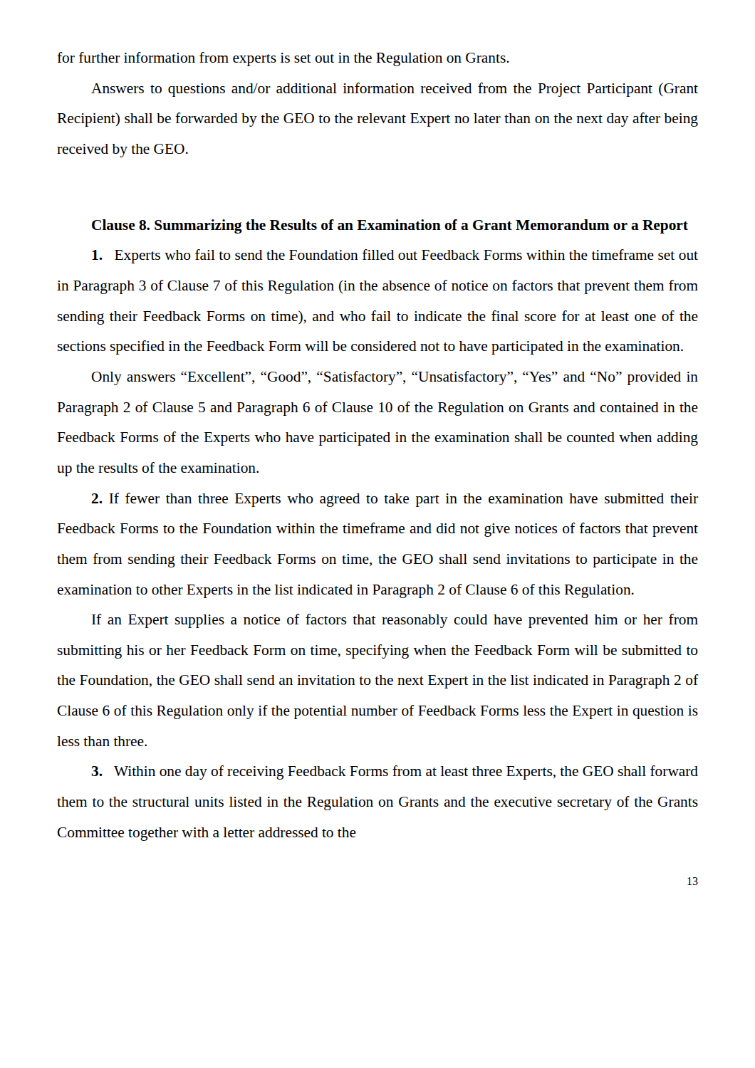for further information from experts is set out in the Regulation on Grants.
Answers to questions and/or additional information received from the Project Participant (Grant Recipient) shall be forwarded by the GEO to the relevant Expert no later than on the next day after being received by the GEO.
Clause 8. Summarizing the Results of an Examination of a Grant Memorandum or a Report
1. Experts who fail to send the Foundation filled out Feedback Forms within the timeframe set out in Paragraph 3 of Clause 7 of this Regulation (in the absence of notice on factors that prevent them from sending their Feedback Forms on time), and who fail to indicate the final score for at least one of the sections specified in the Feedback Form will be considered not to have participated in the examination.
Only answers “Excellent”, “Good”, “Satisfactory”, “Unsatisfactory”, “Yes” and “No” provided in Paragraph 2 of Clause 5 and Paragraph 6 of Clause 10 of the Regulation on Grants and contained in the Feedback Forms of the Experts who have participated in the examination shall be counted when adding up the results of the examination.
2. If fewer than three Experts who agreed to take part in the examination have submitted their Feedback Forms to the Foundation within the timeframe and did not give notices of factors that prevent them from sending their Feedback Forms on time, the GEO shall send invitations to participate in the examination to other Experts in the list indicated in Paragraph 2 of Clause 6 of this Regulation.
If an Expert supplies a notice of factors that reasonably could have prevented him or her from submitting his or her Feedback Form on time, specifying when the Feedback Form will be submitted to the Foundation, the GEO shall send an invitation to the next Expert in the list indicated in Paragraph 2 of Clause 6 of this Regulation only if the potential number of Feedback Forms less the Expert in question is less than three.
3. Within one day of receiving Feedback Forms from at least three Experts, the GEO shall forward them to the structural units listed in the Regulation on Grants and the executive secretary of the Grants Committee together with a letter addressed to the
13